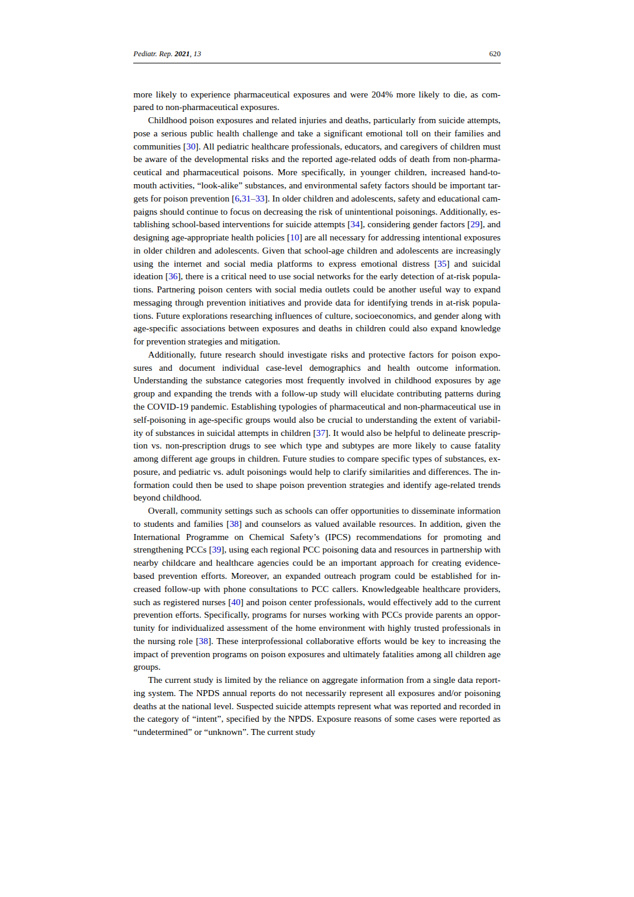Pediatr. Rep. 2021, 13 620
more likely to experience pharmaceutical exposures and were 204% more likely to die, as compared to non-pharmaceutical exposures.
Childhood poison exposures and related injuries and deaths, particularly from suicide attempts, pose a serious public health challenge and take a significant emotional toll on their families and communities [30]. All pediatric healthcare professionals, educators, and caregivers of children must be aware of the developmental risks and the reported age-related odds of death from non-pharmaceutical and pharmaceutical poisons. More specifically, in younger children, increased hand-to-mouth activities, “look-alike” substances, and environmental safety factors should be important targets for poison prevention [6,31–33]. In older children and adolescents, safety and educational campaigns should continue to focus on decreasing the risk of unintentional poisonings. Additionally, establishing school-based interventions for suicide attempts [34], considering gender factors [29], and designing age-appropriate health policies [10] are all necessary for addressing intentional exposures in older children and adolescents. Given that school-age children and adolescents are increasingly using the internet and social media platforms to express emotional distress [35] and suicidal ideation [36], there is a critical need to use social networks for the early detection of at-risk populations. Partnering poison centers with social media outlets could be another useful way to expand messaging through prevention initiatives and provide data for identifying trends in at-risk populations. Future explorations researching influences of culture, socioeconomics, and gender along with age-specific associations between exposures and deaths in children could also expand knowledge for prevention strategies and mitigation.
Additionally, future research should investigate risks and protective factors for poison exposures and document individual case-level demographics and health outcome information. Understanding the substance categories most frequently involved in childhood exposures by age group and expanding the trends with a follow-up study will elucidate contributing patterns during the COVID-19 pandemic. Establishing typologies of pharmaceutical and non-pharmaceutical use in self-poisoning in age-specific groups would also be crucial to understanding the extent of variability of substances in suicidal attempts in children [37]. It would also be helpful to delineate prescription vs. non-prescription drugs to see which type and subtypes are more likely to cause fatality among different age groups in children. Future studies to compare specific types of substances, exposure, and pediatric vs. adult poisonings would help to clarify similarities and differences. The information could then be used to shape poison prevention strategies and identify age-related trends beyond childhood.
Overall, community settings such as schools can offer opportunities to disseminate information to students and families [38] and counselors as valued available resources. In addition, given the International Programme on Chemical Safety’s (IPCS) recommendations for promoting and strengthening PCCs [39], using each regional PCC poisoning data and resources in partnership with nearby childcare and healthcare agencies could be an important approach for creating evidence-based prevention efforts. Moreover, an expanded outreach program could be established for increased follow-up with phone consultations to PCC callers. Knowledgeable healthcare providers, such as registered nurses [40] and poison center professionals, would effectively add to the current prevention efforts. Specifically, programs for nurses working with PCCs provide parents an opportunity for individualized assessment of the home environment with highly trusted professionals in the nursing role [38]. These interprofessional collaborative efforts would be key to increasing the impact of prevention programs on poison exposures and ultimately fatalities among all children age groups.
The current study is limited by the reliance on aggregate information from a single data reporting system. The NPDS annual reports do not necessarily represent all exposures and/or poisoning deaths at the national level. Suspected suicide attempts represent what was reported and recorded in the category of “intent”, specified by the NPDS. Exposure reasons of some cases were reported as “undetermined” or “unknown”. The current study